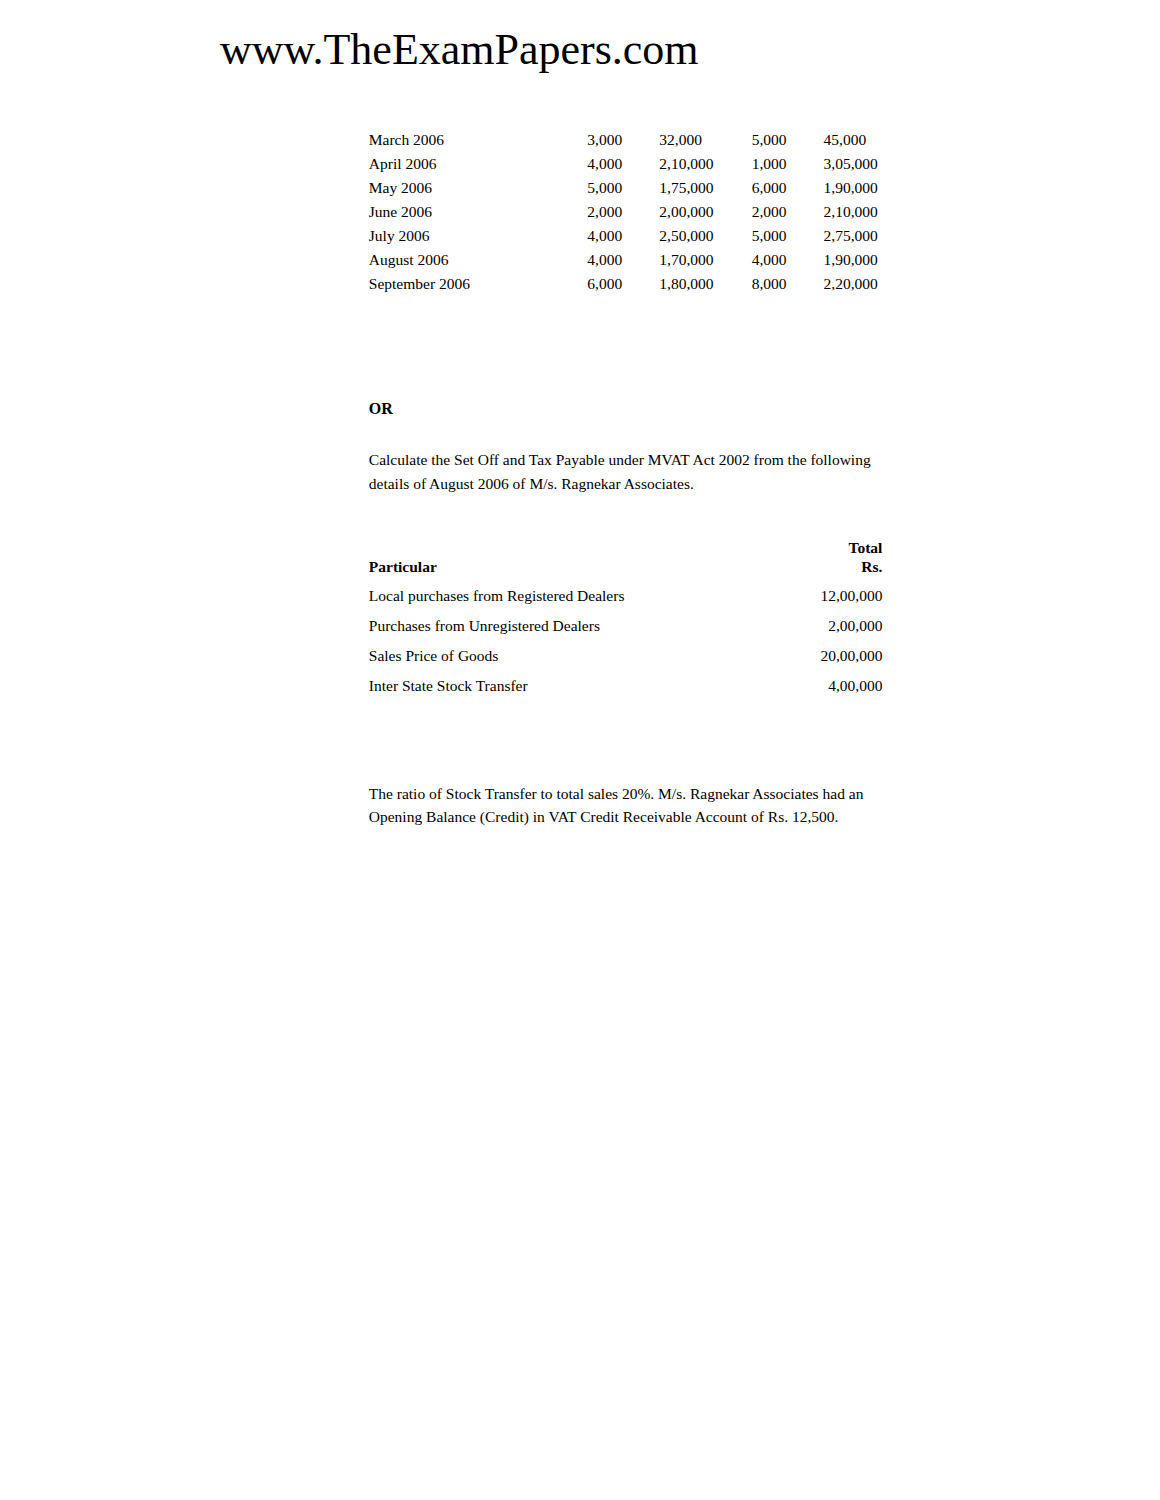www.TheExamPapers.com
| March 2006 | 3,000 | 32,000 | 5,000 | 45,000 |
| April 2006 | 4,000 | 2,10,000 | 1,000 | 3,05,000 |
| May 2006 | 5,000 | 1,75,000 | 6,000 | 1,90,000 |
| June 2006 | 2,000 | 2,00,000 | 2,000 | 2,10,000 |
| July 2006 | 4,000 | 2,50,000 | 5,000 | 2,75,000 |
| August 2006 | 4,000 | 1,70,000 | 4,000 | 1,90,000 |
| September 2006 | 6,000 | 1,80,000 | 8,000 | 2,20,000 |
OR
Calculate the Set Off and Tax Payable under MVAT Act 2002 from the following details of August 2006 of M/s. Ragnekar Associates.
| Particular | Total Rs. |
| --- | --- |
| Local purchases from Registered Dealers | 12,00,000 |
| Purchases from Unregistered Dealers | 2,00,000 |
| Sales Price of Goods | 20,00,000 |
| Inter State Stock Transfer | 4,00,000 |
The ratio of Stock Transfer to total sales 20%. M/s. Ragnekar Associates had an Opening Balance (Credit) in VAT Credit Receivable Account of Rs. 12,500.